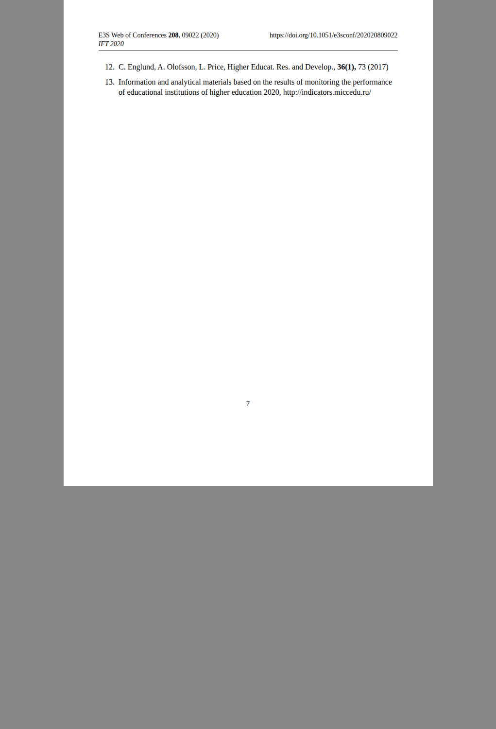E3S Web of Conferences 208, 09022 (2020)
IFT 2020
https://doi.org/10.1051/e3sconf/202020809022
12. C. Englund, A. Olofsson, L. Price, Higher Educat. Res. and Develop., 36(1), 73 (2017)
13. Information and analytical materials based on the results of monitoring the performance of educational institutions of higher education 2020, http://indicators.miccedu.ru/
7